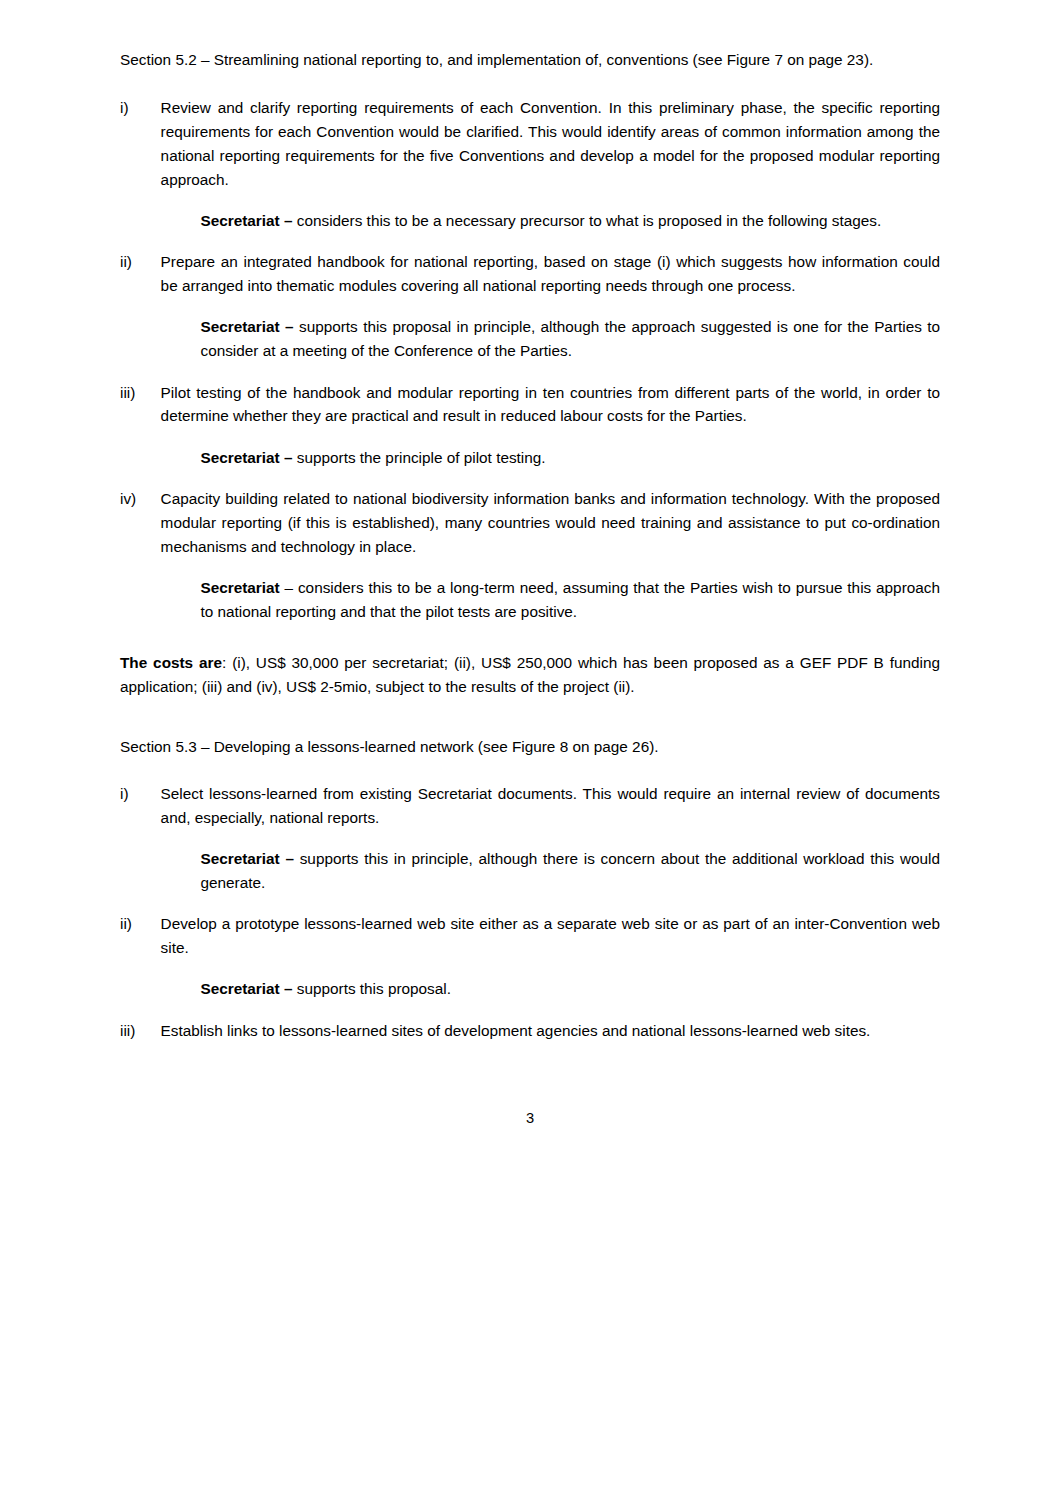Section 5.2 – Streamlining national reporting to, and implementation of, conventions (see Figure 7 on page 23).
i)
Review and clarify reporting requirements of each Convention. In this preliminary phase, the specific reporting requirements for each Convention would be clarified. This would identify areas of common information among the national reporting requirements for the five Conventions and develop a model for the proposed modular reporting approach.
Secretariat – considers this to be a necessary precursor to what is proposed in the following stages.
ii)
Prepare an integrated handbook for national reporting, based on stage (i) which suggests how information could be arranged into thematic modules covering all national reporting needs through one process.
Secretariat – supports this proposal in principle, although the approach suggested is one for the Parties to consider at a meeting of the Conference of the Parties.
iii)
Pilot testing of the handbook and modular reporting in ten countries from different parts of the world, in order to determine whether they are practical and result in reduced labour costs for the Parties.
Secretariat – supports the principle of pilot testing.
iv)
Capacity building related to national biodiversity information banks and information technology. With the proposed modular reporting (if this is established), many countries would need training and assistance to put co-ordination mechanisms and technology in place.
Secretariat – considers this to be a long-term need, assuming that the Parties wish to pursue this approach to national reporting and that the pilot tests are positive.
The costs are: (i), US$ 30,000 per secretariat; (ii), US$ 250,000 which has been proposed as a GEF PDF B funding application; (iii) and (iv), US$ 2-5mio, subject to the results of the project (ii).
Section 5.3 – Developing a lessons-learned network (see Figure 8 on page 26).
i)
Select lessons-learned from existing Secretariat documents. This would require an internal review of documents and, especially, national reports.
Secretariat – supports this in principle, although there is concern about the additional workload this would generate.
ii)
Develop a prototype lessons-learned web site either as a separate web site or as part of an inter-Convention web site.
Secretariat – supports this proposal.
iii)
Establish links to lessons-learned sites of development agencies and national lessons-learned web sites.
3